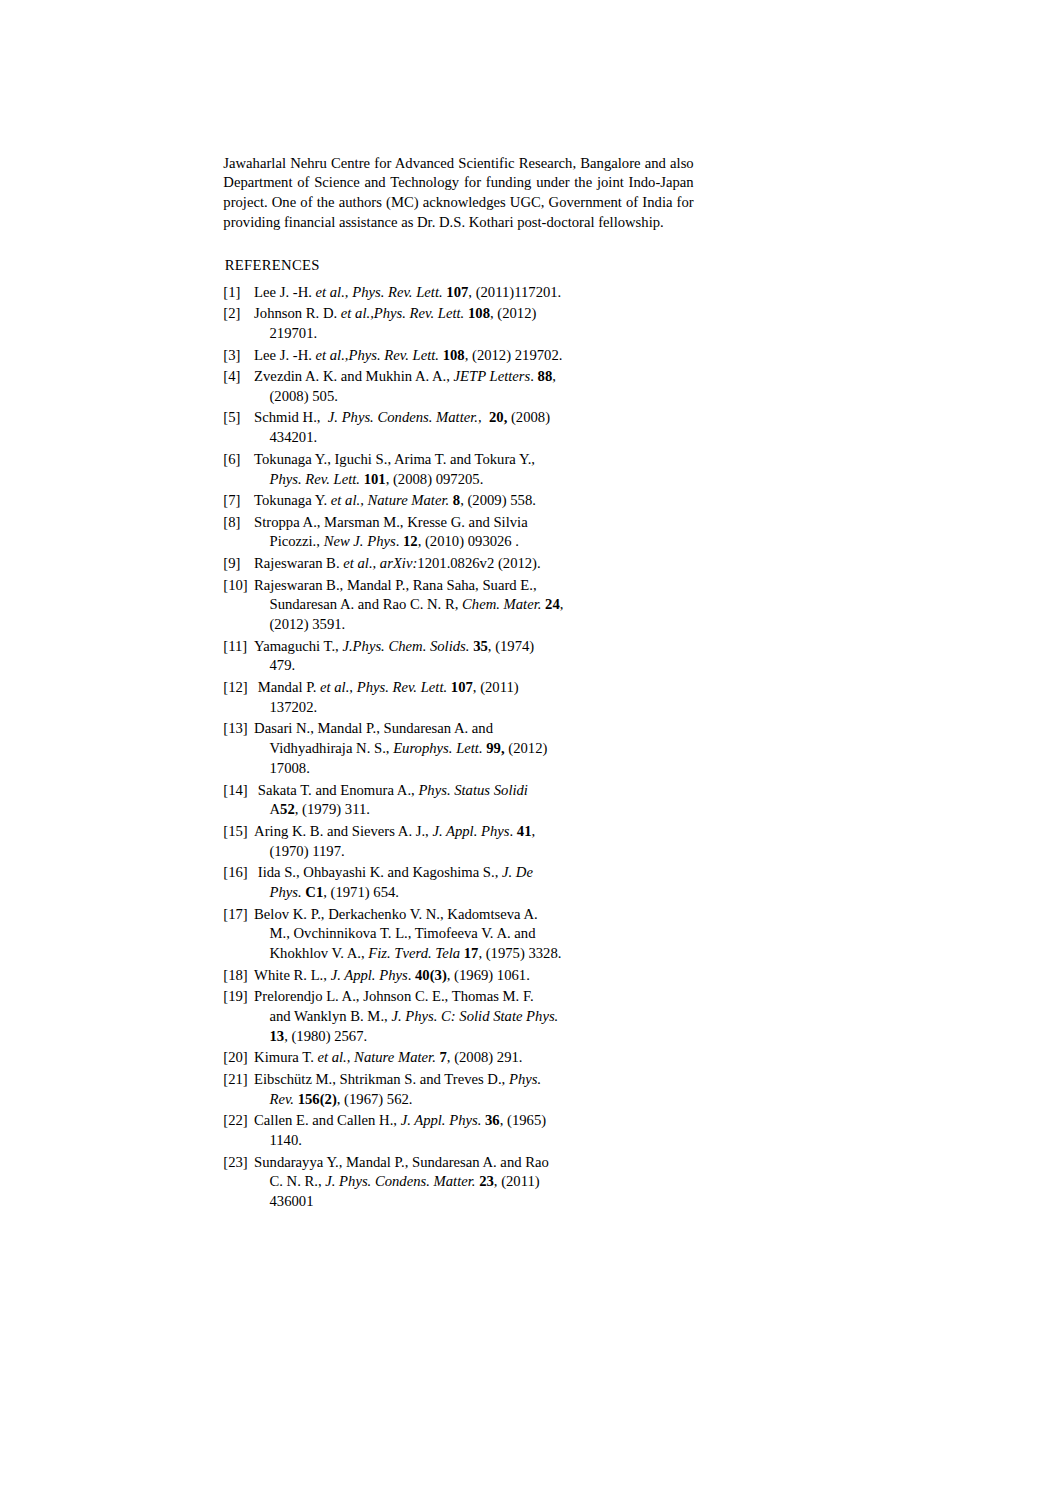Jawaharlal Nehru Centre for Advanced Scientific Research, Bangalore and also Department of Science and Technology for funding under the joint Indo-Japan project. One of the authors (MC) acknowledges UGC, Government of India for providing financial assistance as Dr. D.S. Kothari post-doctoral fellowship.
REFERENCES
[1] Lee J. -H. et al., Phys. Rev. Lett. 107, (2011)117201.
[2] Johnson R. D. et al.,Phys. Rev. Lett. 108, (2012)219701.
[3] Lee J. -H. et al.,Phys. Rev. Lett. 108, (2012) 219702.
[4] Zvezdin A. K. and Mukhin A. A., JETP Letters. 88,(2008) 505.
[5] Schmid H., J. Phys. Condens. Matter., 20, (2008)434201.
[6] Tokunaga Y., Iguchi S., Arima T. and Tokura Y.,Phys. Rev. Lett. 101, (2008) 097205.
[7] Tokunaga Y. et al., Nature Mater. 8, (2009) 558.
[8] Stroppa A., Marsman M., Kresse G. and SilviaPicozzi., New J. Phys. 12, (2010) 093026 .
[9] Rajeswaran B. et al., arXiv: 1201.0826v2 (2012).
[10] Rajeswaran B., Mandal P., Rana Saha, Suard E.,Sundaresan A. and Rao C. N. R, Chem. Mater. 24,(2012) 3591.
[11] Yamaguchi T., J.Phys. Chem. Solids. 35, (1974)479.
[12] Mandal P. et al., Phys. Rev. Lett. 107, (2011)137202.
[13] Dasari N., Mandal P., Sundaresan A. andVidhyadhiraja N. S., Europhys. Lett. 99, (2012) 17008.
[14] Sakata T. and Enomura A., Phys. Status Solidi A52, (1979) 311.
[15] Aring K. B. and Sievers A. J., J. Appl. Phys. 41,(1970) 1197.
[16] Iida S., Ohbayashi K. and Kagoshima S., J. De Phys. C1, (1971) 654.
[17] Belov K. P., Derkachenko V. N., Kadomtseva A.M., Ovchinnikova T. L., Timofeeva V. A. and Khokhlov V. A., Fiz. Tverd. Tela 17, (1975) 3328.
[18] White R. L., J. Appl. Phys. 40(3), (1969) 1061.
[19] Prelorendjo L. A., Johnson C. E., Thomas M. F.and Wanklyn B. M., J. Phys. C: Solid State Phys. 13, (1980) 2567.
[20] Kimura T. et al., Nature Mater. 7, (2008) 291.
[21] Eibschütz M., Shtrikman S. and Treves D., Phys. Rev. 156(2), (1967) 562.
[22] Callen E. and Callen H., J. Appl. Phys. 36, (1965)1140.
[23] Sundarayya Y., Mandal P., Sundaresan A. and RaoC. N. R., J. Phys. Condens. Matter. 23, (2011) 436001